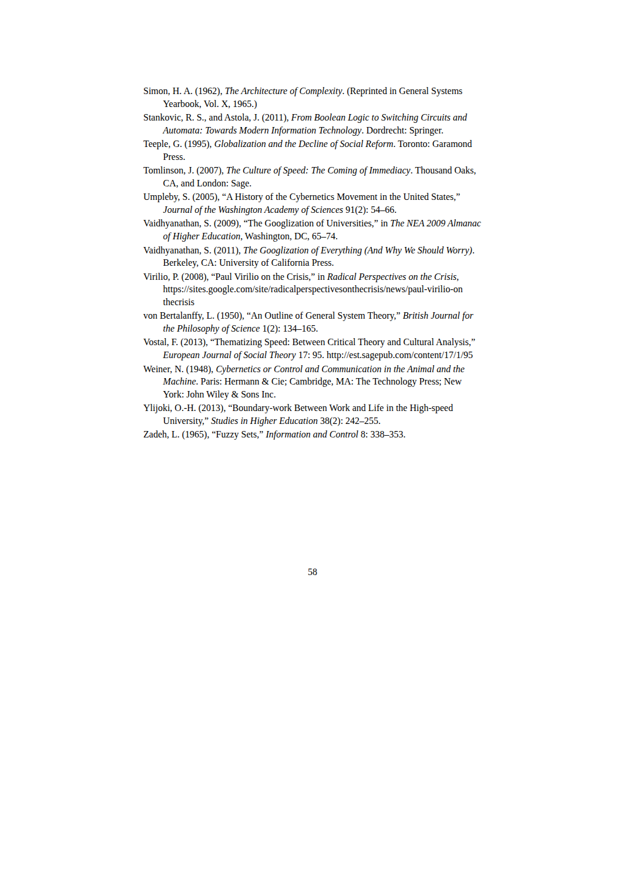Simon, H. A. (1962), The Architecture of Complexity. (Reprinted in General Systems Yearbook, Vol. X, 1965.)
Stankovic, R. S., and Astola, J. (2011), From Boolean Logic to Switching Circuits and Automata: Towards Modern Information Technology. Dordrecht: Springer.
Teeple, G. (1995), Globalization and the Decline of Social Reform. Toronto: Garamond Press.
Tomlinson, J. (2007), The Culture of Speed: The Coming of Immediacy. Thousand Oaks, CA, and London: Sage.
Umpleby, S. (2005), “A History of the Cybernetics Movement in the United States,” Journal of the Washington Academy of Sciences 91(2): 54–66.
Vaidhyanathan, S. (2009), “The Googlization of Universities,” in The NEA 2009 Almanac of Higher Education, Washington, DC, 65–74.
Vaidhyanathan, S. (2011), The Googlization of Everything (And Why We Should Worry). Berkeley, CA: University of California Press.
Virilio, P. (2008), “Paul Virilio on the Crisis,” in Radical Perspectives on the Crisis, https://sites.google.com/site/radicalperspectivesonthecrisis/news/paul-virilio-on thecrisis
von Bertalanffy, L. (1950), “An Outline of General System Theory,” British Journal for the Philosophy of Science 1(2): 134–165.
Vostal, F. (2013), “Thematizing Speed: Between Critical Theory and Cultural Analysis,” European Journal of Social Theory 17: 95. http://est.sagepub.com/content/17/1/95
Weiner, N. (1948), Cybernetics or Control and Communication in the Animal and the Machine. Paris: Hermann & Cie; Cambridge, MA: The Technology Press; New York: John Wiley & Sons Inc.
Ylijoki, O.-H. (2013), “Boundary-work Between Work and Life in the High-speed University,” Studies in Higher Education 38(2): 242–255.
Zadeh, L. (1965), “Fuzzy Sets,” Information and Control 8: 338–353.
58